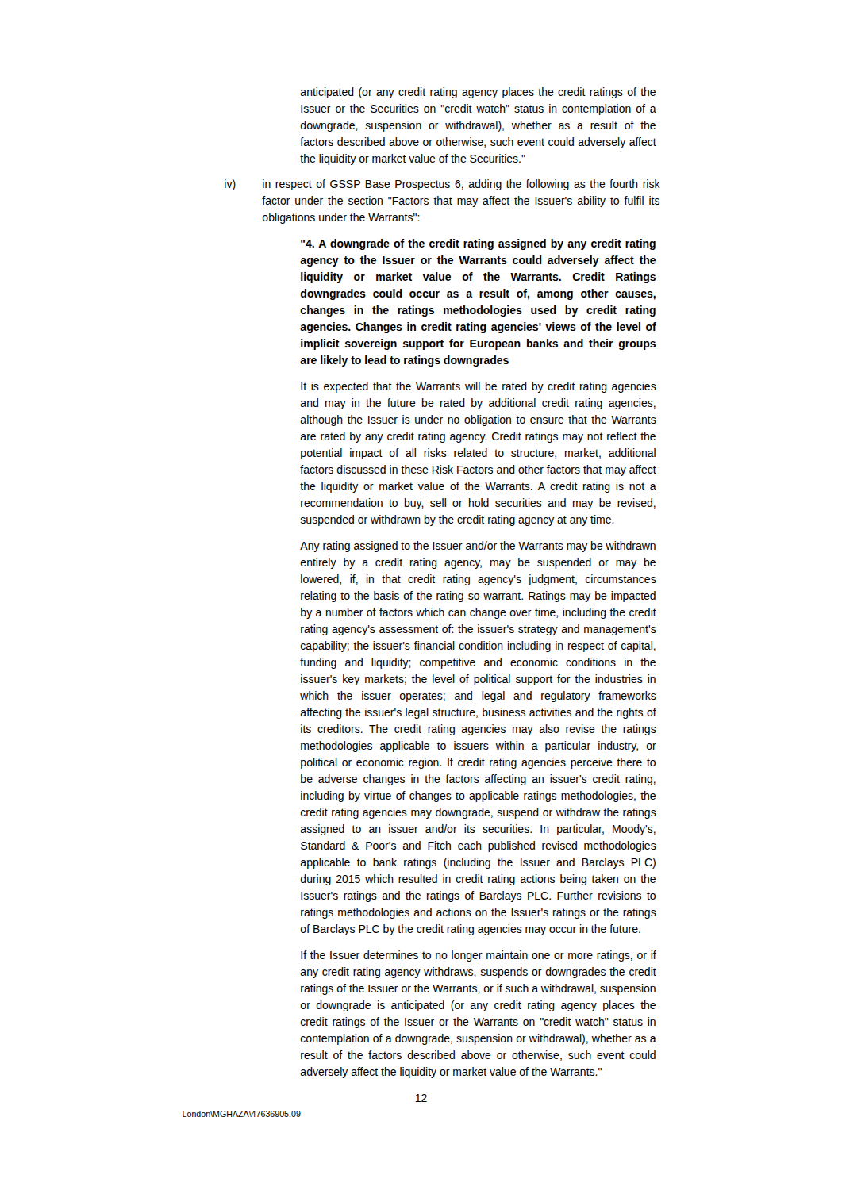anticipated (or any credit rating agency places the credit ratings of the Issuer or the Securities on "credit watch" status in contemplation of a downgrade, suspension or withdrawal), whether as a result of the factors described above or otherwise, such event could adversely affect the liquidity or market value of the Securities."
iv)
in respect of GSSP Base Prospectus 6, adding the following as the fourth risk factor under the section "Factors that may affect the Issuer's ability to fulfil its obligations under the Warrants":
"4. A downgrade of the credit rating assigned by any credit rating agency to the Issuer or the Warrants could adversely affect the liquidity or market value of the Warrants. Credit Ratings downgrades could occur as a result of, among other causes, changes in the ratings methodologies used by credit rating agencies. Changes in credit rating agencies' views of the level of implicit sovereign support for European banks and their groups are likely to lead to ratings downgrades
It is expected that the Warrants will be rated by credit rating agencies and may in the future be rated by additional credit rating agencies, although the Issuer is under no obligation to ensure that the Warrants are rated by any credit rating agency. Credit ratings may not reflect the potential impact of all risks related to structure, market, additional factors discussed in these Risk Factors and other factors that may affect the liquidity or market value of the Warrants. A credit rating is not a recommendation to buy, sell or hold securities and may be revised, suspended or withdrawn by the credit rating agency at any time.
Any rating assigned to the Issuer and/or the Warrants may be withdrawn entirely by a credit rating agency, may be suspended or may be lowered, if, in that credit rating agency's judgment, circumstances relating to the basis of the rating so warrant. Ratings may be impacted by a number of factors which can change over time, including the credit rating agency's assessment of: the issuer's strategy and management's capability; the issuer's financial condition including in respect of capital, funding and liquidity; competitive and economic conditions in the issuer's key markets; the level of political support for the industries in which the issuer operates; and legal and regulatory frameworks affecting the issuer's legal structure, business activities and the rights of its creditors. The credit rating agencies may also revise the ratings methodologies applicable to issuers within a particular industry, or political or economic region. If credit rating agencies perceive there to be adverse changes in the factors affecting an issuer's credit rating, including by virtue of changes to applicable ratings methodologies, the credit rating agencies may downgrade, suspend or withdraw the ratings assigned to an issuer and/or its securities. In particular, Moody's, Standard & Poor's and Fitch each published revised methodologies applicable to bank ratings (including the Issuer and Barclays PLC) during 2015 which resulted in credit rating actions being taken on the Issuer's ratings and the ratings of Barclays PLC. Further revisions to ratings methodologies and actions on the Issuer's ratings or the ratings of Barclays PLC by the credit rating agencies may occur in the future.
If the Issuer determines to no longer maintain one or more ratings, or if any credit rating agency withdraws, suspends or downgrades the credit ratings of the Issuer or the Warrants, or if such a withdrawal, suspension or downgrade is anticipated (or any credit rating agency places the credit ratings of the Issuer or the Warrants on "credit watch" status in contemplation of a downgrade, suspension or withdrawal), whether as a result of the factors described above or otherwise, such event could adversely affect the liquidity or market value of the Warrants."
12
London\MGHAZA\47636905.09